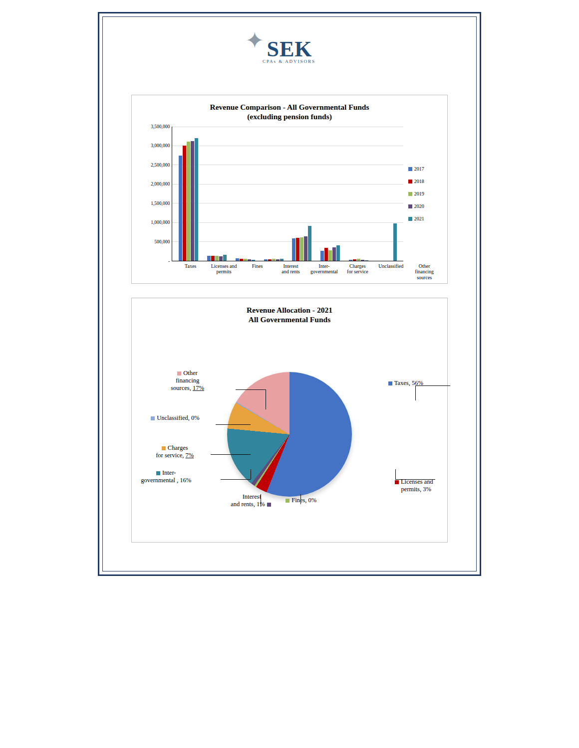✦
SEK
CPAs & ADVISORS
Revenue Comparison - All Governmental Funds
(excluding pension funds)
3,500,000
3,000,000
2,500,000
2,000,000
1,500,000
1,000,000
500,000
-
2017
2018
2019
2020
2021
Taxes
Licenses and
permits
Fines
Interest
and rents
Inter-
governmental
Charges
for service
Unclassified
Other
financing
sources
Revenue Allocation - 2021
All Governmental Funds
Taxes, 56%
Licenses and
permits, 3%
Fines, 0%
Interest
and rents, 1%
Inter-
governmental , 16%
Charges
for service, 7%
Unclassified, 0%
Other
financing
sources, 17%